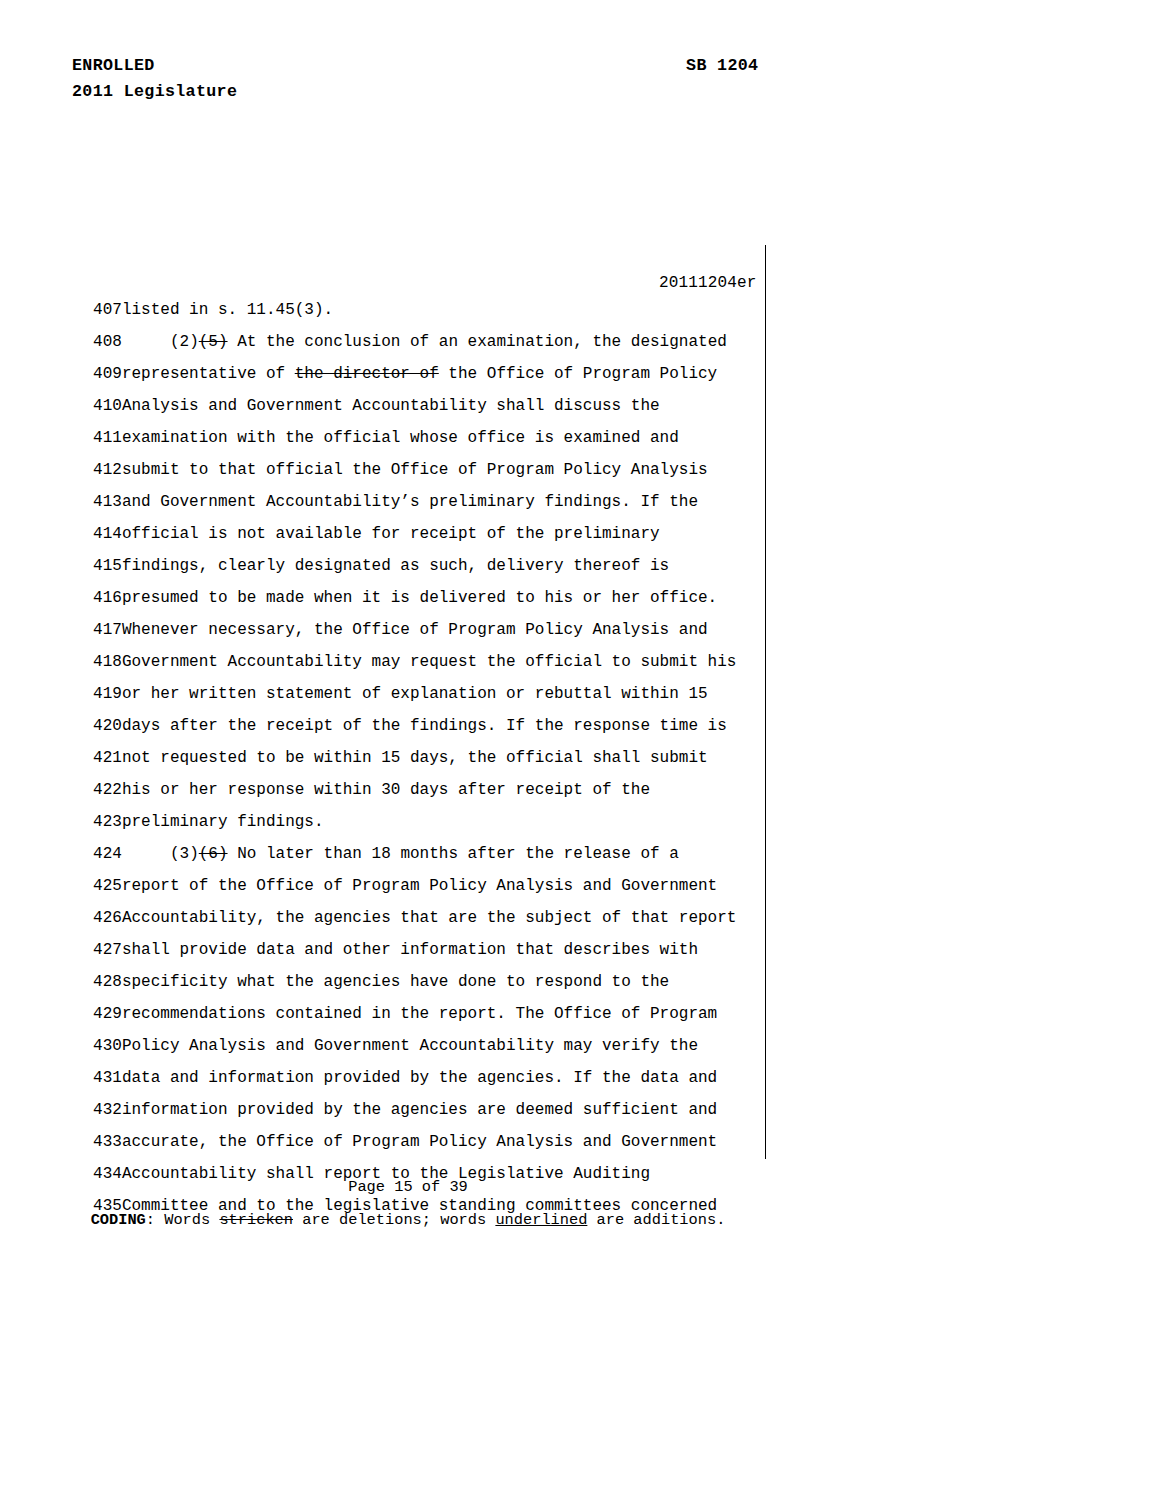ENROLLED
2011 Legislature
SB 1204
20111204er
| 407 | listed in s. 11.45(3). |
| 408 | (2) (5) At the conclusion of an examination, the designated |
| 409 | representative of the director of the Office of Program Policy |
| 410 | Analysis and Government Accountability shall discuss the |
| 411 | examination with the official whose office is examined and |
| 412 | submit to that official the Office of Program Policy Analysis |
| 413 | and Government Accountability’s preliminary findings. If the |
| 414 | official is not available for receipt of the preliminary |
| 415 | findings, clearly designated as such, delivery thereof is |
| 416 | presumed to be made when it is delivered to his or her office. |
| 417 | Whenever necessary, the Office of Program Policy Analysis and |
| 418 | Government Accountability may request the official to submit his |
| 419 | or her written statement of explanation or rebuttal within 15 |
| 420 | days after the receipt of the findings. If the response time is |
| 421 | not requested to be within 15 days, the official shall submit |
| 422 | his or her response within 30 days after receipt of the |
| 423 | preliminary findings. |
| 424 | (3) (6) No later than 18 months after the release of a |
| 425 | report of the Office of Program Policy Analysis and Government |
| 426 | Accountability, the agencies that are the subject of that report |
| 427 | shall provide data and other information that describes with |
| 428 | specificity what the agencies have done to respond to the |
| 429 | recommendations contained in the report. The Office of Program |
| 430 | Policy Analysis and Government Accountability may verify the |
| 431 | data and information provided by the agencies. If the data and |
| 432 | information provided by the agencies are deemed sufficient and |
| 433 | accurate, the Office of Program Policy Analysis and Government |
| 434 | Accountability shall report to the Legislative Auditing |
| 435 | Committee and to the legislative standing committees concerned |
Page 15 of 39
CODING: Words stricken are deletions; words underlined are additions.